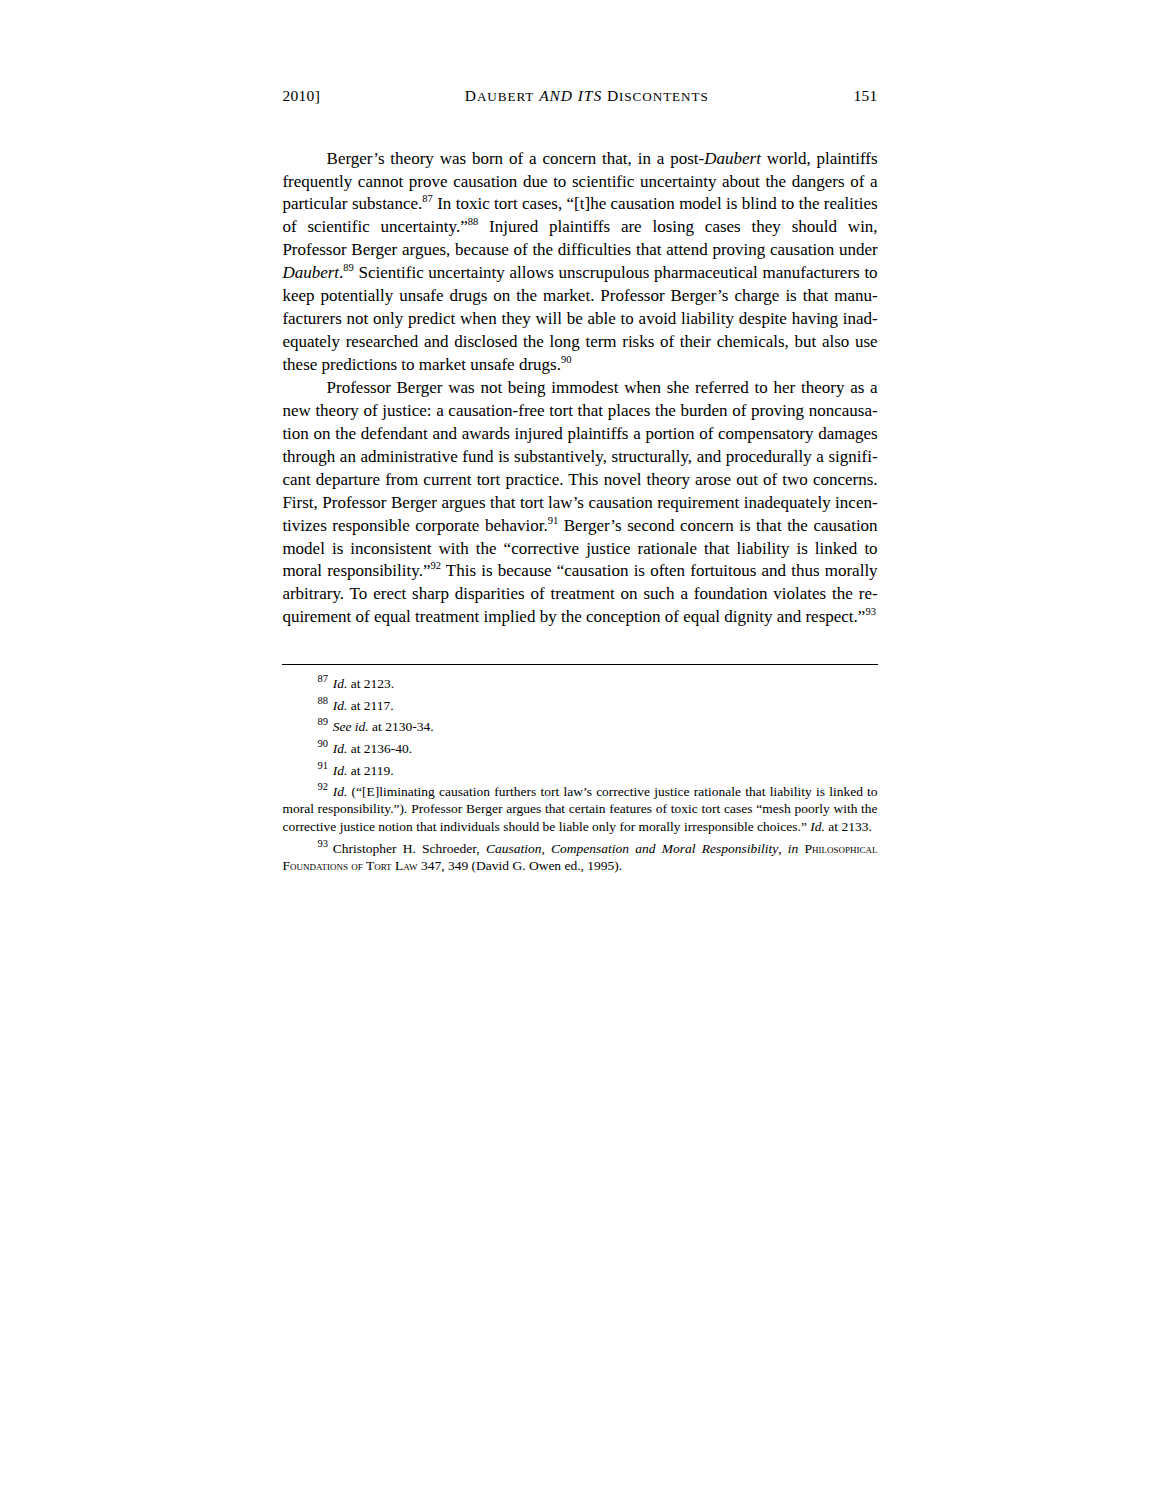2010] DAUBERT AND ITS DISCONTENTS 151
Berger’s theory was born of a concern that, in a post-Daubert world, plaintiffs frequently cannot prove causation due to scientific uncertainty about the dangers of a particular substance.87 In toxic tort cases, “[t]he causation model is blind to the realities of scientific uncertainty.”88 Injured plaintiffs are losing cases they should win, Professor Berger argues, because of the difficulties that attend proving causation under Daubert.89 Scientific uncertainty allows unscrupulous pharmaceutical manufacturers to keep potentially unsafe drugs on the market. Professor Berger’s charge is that manufacturers not only predict when they will be able to avoid liability despite having inadequately researched and disclosed the long term risks of their chemicals, but also use these predictions to market unsafe drugs.90
Professor Berger was not being immodest when she referred to her theory as a new theory of justice: a causation-free tort that places the burden of proving noncausation on the defendant and awards injured plaintiffs a portion of compensatory damages through an administrative fund is substantively, structurally, and procedurally a significant departure from current tort practice. This novel theory arose out of two concerns. First, Professor Berger argues that tort law’s causation requirement inadequately incentivizes responsible corporate behavior.91 Berger’s second concern is that the causation model is inconsistent with the “corrective justice rationale that liability is linked to moral responsibility.”92 This is because “causation is often fortuitous and thus morally arbitrary. To erect sharp disparities of treatment on such a foundation violates the requirement of equal treatment implied by the conception of equal dignity and respect.”93
87 Id. at 2123.
88 Id. at 2117.
89 See id. at 2130-34.
90 Id. at 2136-40.
91 Id. at 2119.
92 Id. (“[E]liminating causation furthers tort law’s corrective justice rationale that liability is linked to moral responsibility.”). Professor Berger argues that certain features of toxic tort cases “mesh poorly with the corrective justice notion that individuals should be liable only for morally irresponsible choices.” Id. at 2133.
93 Christopher H. Schroeder, Causation, Compensation and Moral Responsibility, in Philosophical Foundations of Tort Law 347, 349 (David G. Owen ed., 1995).